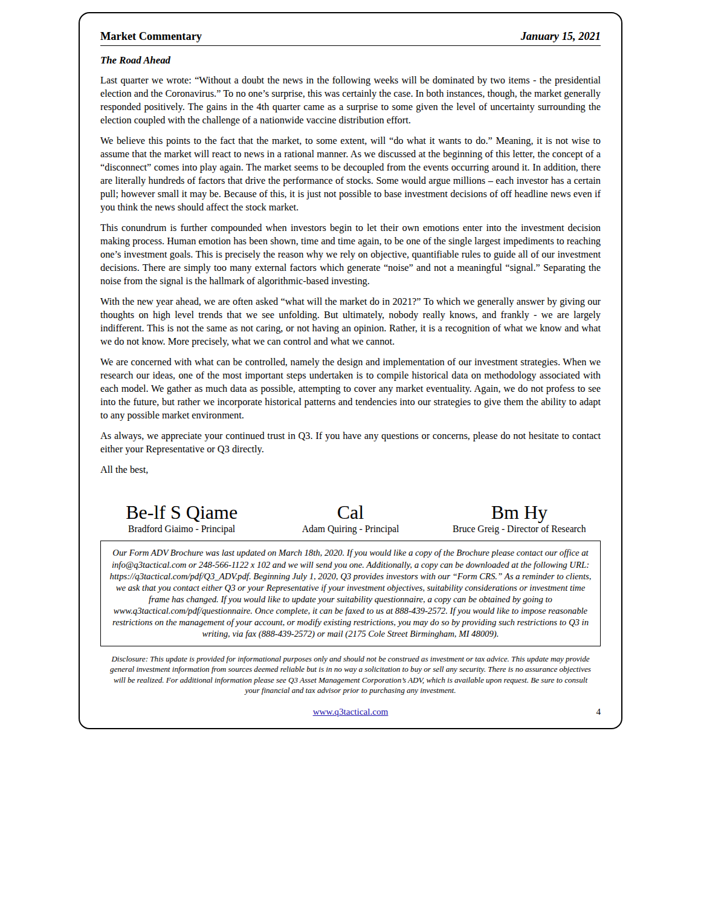Market Commentary January 15, 2021
The Road Ahead
Last quarter we wrote: “Without a doubt the news in the following weeks will be dominated by two items - the presidential election and the Coronavirus.” To no one’s surprise, this was certainly the case. In both instances, though, the market generally responded positively. The gains in the 4th quarter came as a surprise to some given the level of uncertainty surrounding the election coupled with the challenge of a nationwide vaccine distribution effort.
We believe this points to the fact that the market, to some extent, will “do what it wants to do.” Meaning, it is not wise to assume that the market will react to news in a rational manner. As we discussed at the beginning of this letter, the concept of a “disconnect” comes into play again. The market seems to be decoupled from the events occurring around it. In addition, there are literally hundreds of factors that drive the performance of stocks. Some would argue millions – each investor has a certain pull; however small it may be. Because of this, it is just not possible to base investment decisions of off headline news even if you think the news should affect the stock market.
This conundrum is further compounded when investors begin to let their own emotions enter into the investment decision making process. Human emotion has been shown, time and time again, to be one of the single largest impediments to reaching one’s investment goals. This is precisely the reason why we rely on objective, quantifiable rules to guide all of our investment decisions. There are simply too many external factors which generate “noise” and not a meaningful “signal.” Separating the noise from the signal is the hallmark of algorithmic-based investing.
With the new year ahead, we are often asked “what will the market do in 2021?” To which we generally answer by giving our thoughts on high level trends that we see unfolding. But ultimately, nobody really knows, and frankly - we are largely indifferent. This is not the same as not caring, or not having an opinion. Rather, it is a recognition of what we know and what we do not know. More precisely, what we can control and what we cannot.
We are concerned with what can be controlled, namely the design and implementation of our investment strategies. When we research our ideas, one of the most important steps undertaken is to compile historical data on methodology associated with each model. We gather as much data as possible, attempting to cover any market eventuality. Again, we do not profess to see into the future, but rather we incorporate historical patterns and tendencies into our strategies to give them the ability to adapt to any possible market environment.
As always, we appreciate your continued trust in Q3. If you have any questions or concerns, please do not hesitate to contact either your Representative or Q3 directly.
All the best,
Be-lf S Qiame
Bradford Giaimo - Principal
Cal
Adam Quiring - Principal
Bm Hy
Bruce Greig - Director of Research
Our Form ADV Brochure was last updated on March 18th, 2020. If you would like a copy of the Brochure please contact our office at info@q3tactical.com or 248-566-1122 x 102 and we will send you one. Additionally, a copy can be downloaded at the following URL: https://q3tactical.com/pdf/Q3_ADV.pdf. Beginning July 1, 2020, Q3 provides investors with our “Form CRS.” As a reminder to clients, we ask that you contact either Q3 or your Representative if your investment objectives, suitability considerations or investment time frame has changed. If you would like to update your suitability questionnaire, a copy can be obtained by going to www.q3tactical.com/pdf/questionnaire. Once complete, it can be faxed to us at 888-439-2572. If you would like to impose reasonable restrictions on the management of your account, or modify existing restrictions, you may do so by providing such restrictions to Q3 in writing, via fax (888-439-2572) or mail (2175 Cole Street Birmingham, MI 48009).
Disclosure: This update is provided for informational purposes only and should not be construed as investment or tax advice. This update may provide general investment information from sources deemed reliable but is in no way a solicitation to buy or sell any security. There is no assurance objectives will be realized. For additional information please see Q3 Asset Management Corporation’s ADV, which is available upon request. Be sure to consult your financial and tax advisor prior to purchasing any investment.
www.q3tactical.com 4